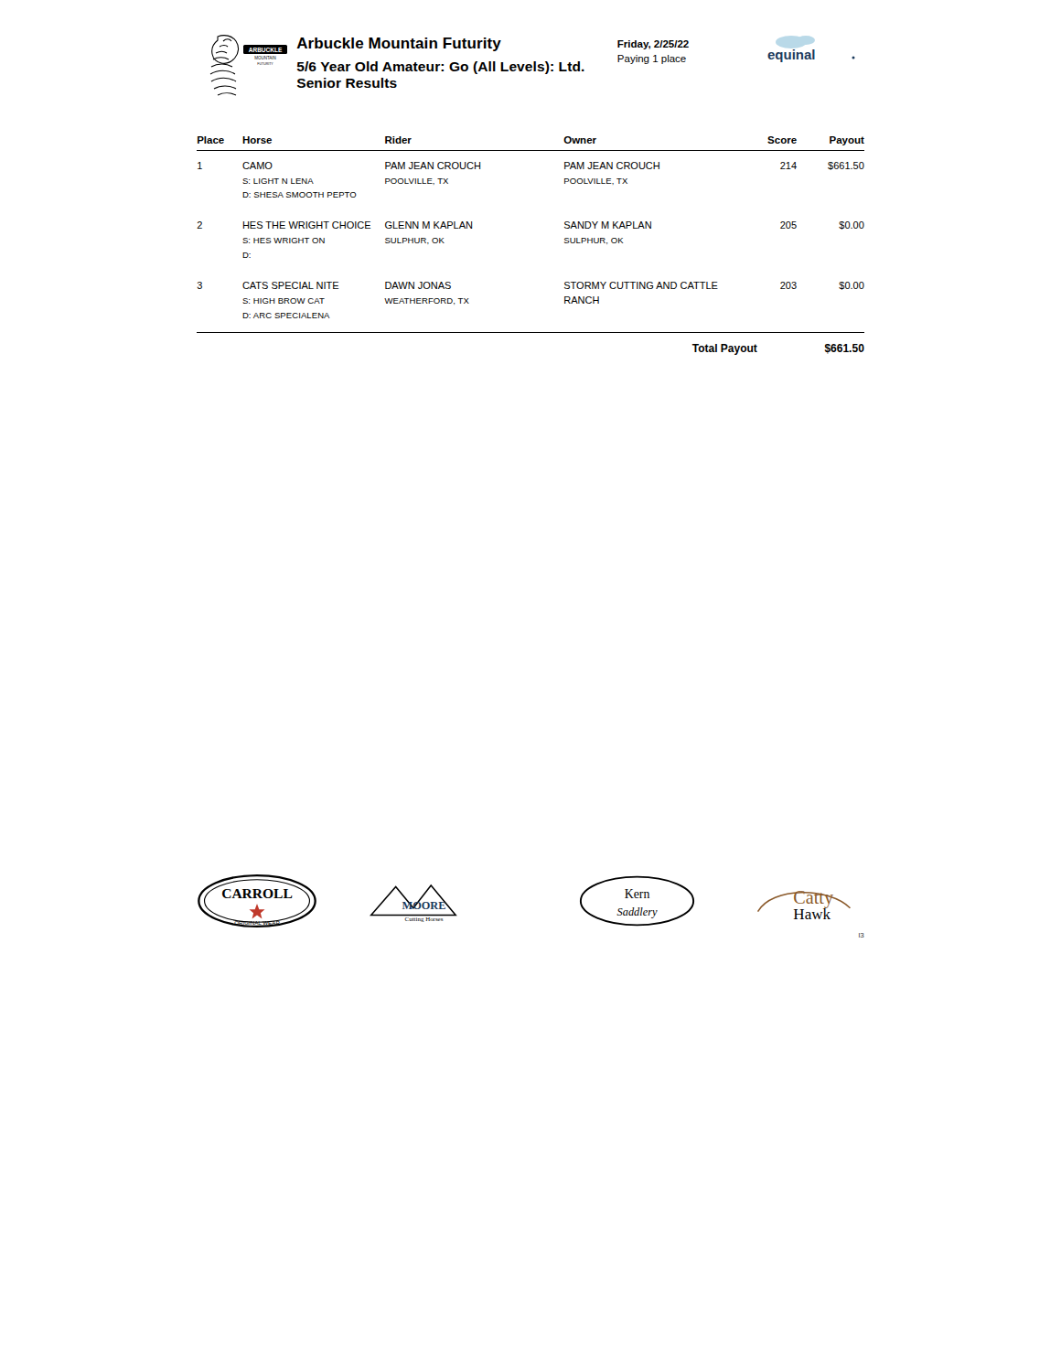Arbuckle Mountain Futurity
5/6 Year Old Amateur: Go (All Levels): Ltd. Senior Results
Friday, 2/25/22
Paying 1 place
| Place | Horse | Rider | Owner | Score | Payout |
| --- | --- | --- | --- | --- | --- |
| 1 | CAMO S: LIGHT N LENA D: SHESA SMOOTH PEPTO | PAM JEAN CROUCH POOLVILLE, TX | PAM JEAN CROUCH POOLVILLE, TX | 214 | $661.50 |
| 2 | HES THE WRIGHT CHOICE S: HES WRIGHT ON D: | GLENN M KAPLAN SULPHUR, OK | SANDY M KAPLAN SULPHUR, OK | 205 | $0.00 |
| 3 | CATS SPECIAL NITE S: HIGH BROW CAT D: ARC SPECIALENA | DAWN JONAS WEATHERFORD, TX | STORMY CUTTING AND CATTLE RANCH | 203 | $0.00 |
Total Payout
$661.50
l3